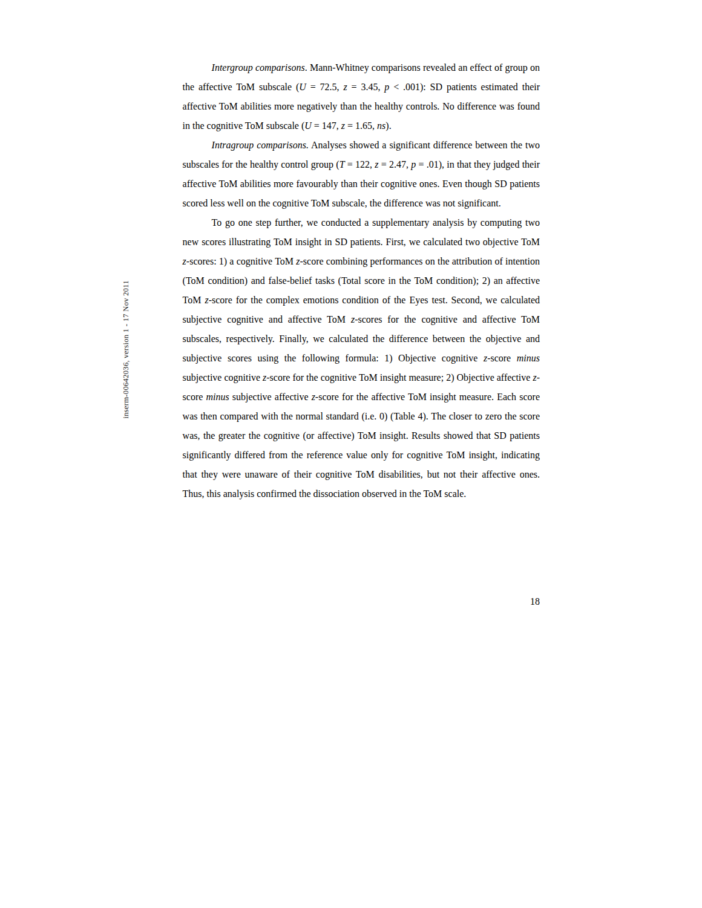inserm-00642036, version 1 - 17 Nov 2011
Intergroup comparisons. Mann-Whitney comparisons revealed an effect of group on the affective ToM subscale (U = 72.5, z = 3.45, p < .001): SD patients estimated their affective ToM abilities more negatively than the healthy controls. No difference was found in the cognitive ToM subscale (U = 147, z = 1.65, ns).
Intragroup comparisons. Analyses showed a significant difference between the two subscales for the healthy control group (T = 122, z = 2.47, p = .01), in that they judged their affective ToM abilities more favourably than their cognitive ones. Even though SD patients scored less well on the cognitive ToM subscale, the difference was not significant.
To go one step further, we conducted a supplementary analysis by computing two new scores illustrating ToM insight in SD patients. First, we calculated two objective ToM z-scores: 1) a cognitive ToM z-score combining performances on the attribution of intention (ToM condition) and false-belief tasks (Total score in the ToM condition); 2) an affective ToM z-score for the complex emotions condition of the Eyes test. Second, we calculated subjective cognitive and affective ToM z-scores for the cognitive and affective ToM subscales, respectively. Finally, we calculated the difference between the objective and subjective scores using the following formula: 1) Objective cognitive z-score minus subjective cognitive z-score for the cognitive ToM insight measure; 2) Objective affective z-score minus subjective affective z-score for the affective ToM insight measure. Each score was then compared with the normal standard (i.e. 0) (Table 4). The closer to zero the score was, the greater the cognitive (or affective) ToM insight. Results showed that SD patients significantly differed from the reference value only for cognitive ToM insight, indicating that they were unaware of their cognitive ToM disabilities, but not their affective ones. Thus, this analysis confirmed the dissociation observed in the ToM scale.
18